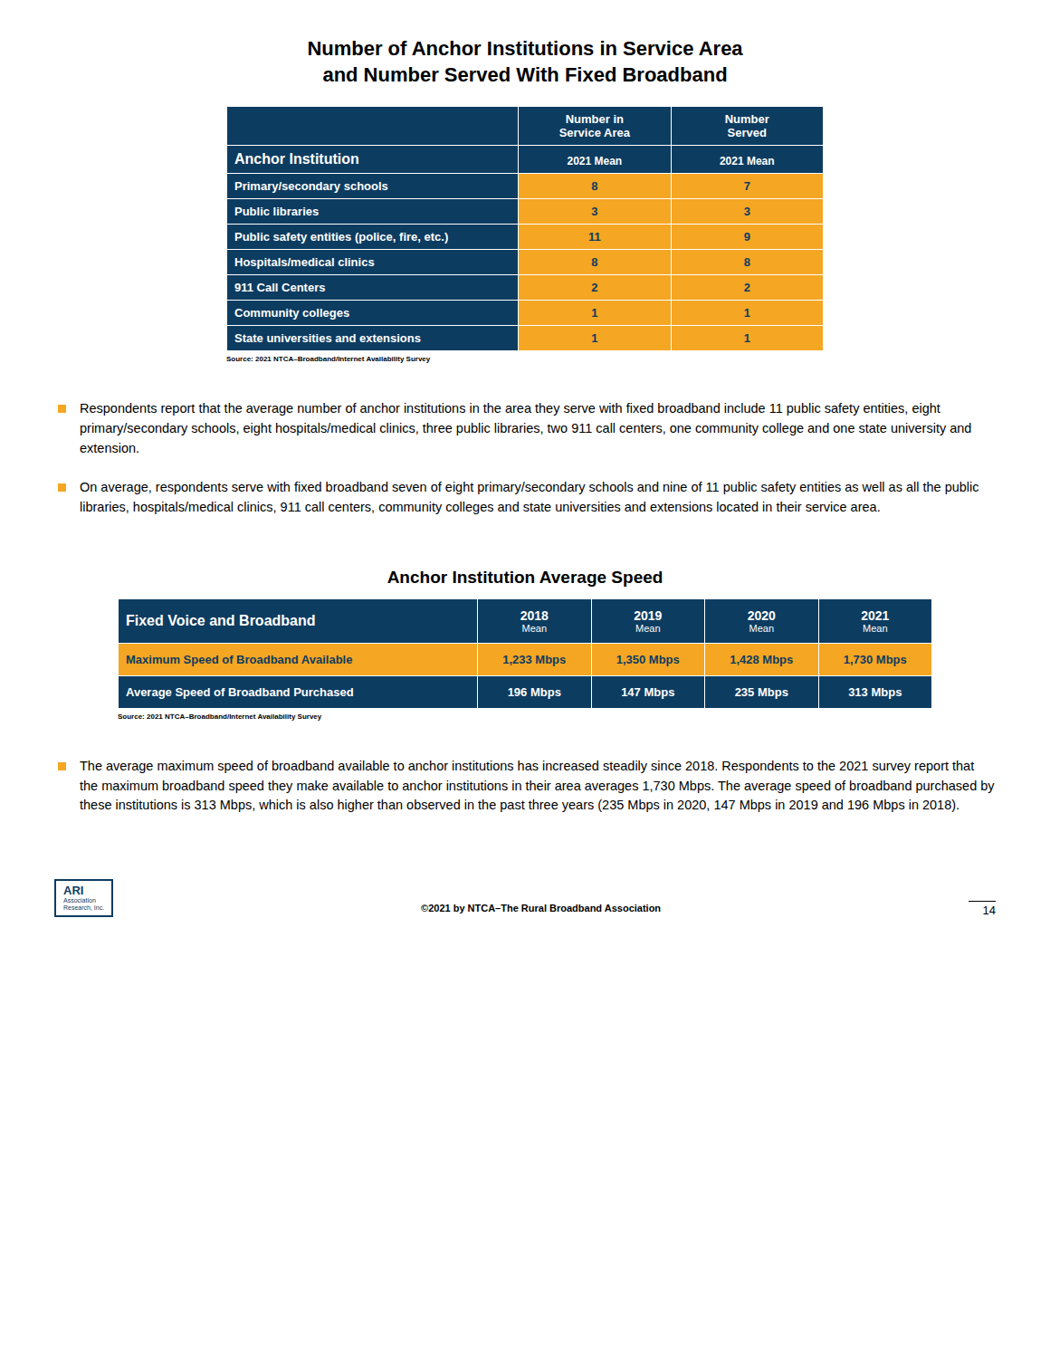Number of Anchor Institutions in Service Area
and Number Served With Fixed Broadband
| | Number in Service Area | Number Served |
| --- | --- | --- |
| Anchor Institution | 2021 Mean | 2021 Mean |
| Primary/secondary schools | 8 | 7 |
| Public libraries | 3 | 3 |
| Public safety entities (police, fire, etc.) | 11 | 9 |
| Hospitals/medical clinics | 8 | 8 |
| 911 Call Centers | 2 | 2 |
| Community colleges | 1 | 1 |
| State universities and extensions | 1 | 1 |
Source: 2021 NTCA–Broadband/Internet Availability Survey
Respondents report that the average number of anchor institutions in the area they serve with fixed broadband include 11 public safety entities, eight primary/secondary schools, eight hospitals/medical clinics, three public libraries, two 911 call centers, one community college and one state university and extension.
On average, respondents serve with fixed broadband seven of eight primary/secondary schools and nine of 11 public safety entities as well as all the public libraries, hospitals/medical clinics, 911 call centers, community colleges and state universities and extensions located in their service area.
Anchor Institution Average Speed
| Fixed Voice and Broadband | 2018 Mean | 2019 Mean | 2020 Mean | 2021 Mean |
| --- | --- | --- | --- | --- |
| Maximum Speed of Broadband Available | 1,233 Mbps | 1,350 Mbps | 1,428 Mbps | 1,730 Mbps |
| Average Speed of Broadband Purchased | 196 Mbps | 147 Mbps | 235 Mbps | 313 Mbps |
Source: 2021 NTCA–Broadband/Internet Availability Survey
The average maximum speed of broadband available to anchor institutions has increased steadily since 2018. Respondents to the 2021 survey report that the maximum broadband speed they make available to anchor institutions in their area averages 1,730 Mbps. The average speed of broadband purchased by these institutions is 313 Mbps, which is also higher than observed in the past three years (235 Mbps in 2020, 147 Mbps in 2019 and 196 Mbps in 2018).
ARIAssociation
Research, Inc. ©2021 by NTCA–The Rural Broadband Association 14